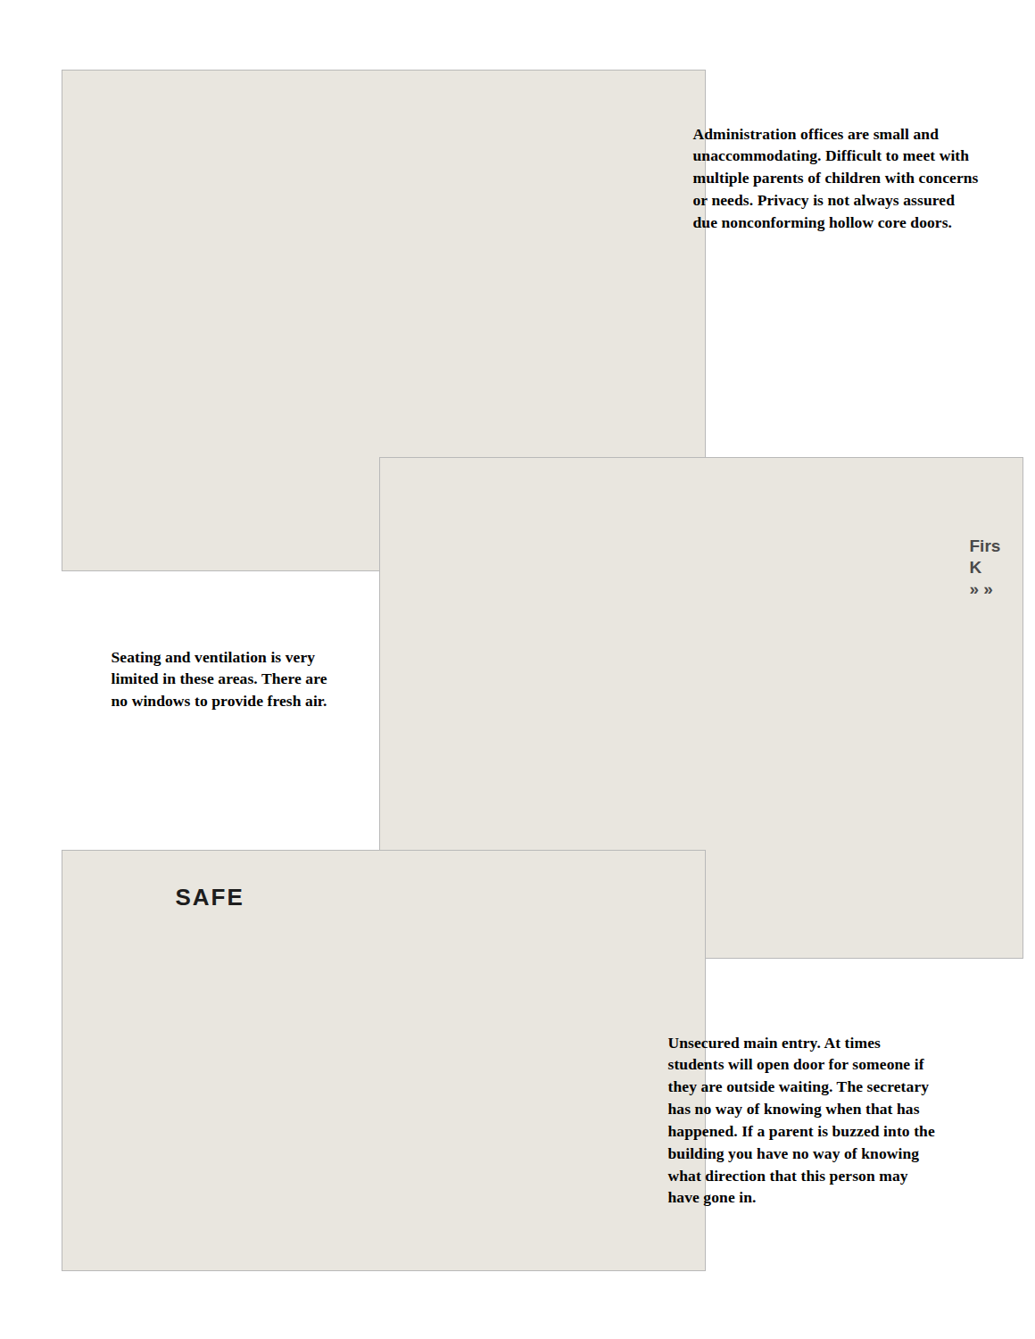Administration offices are small and unaccommodating. Difficult to meet with multiple parents of children with concerns or needs. Privacy is not always assured due nonconforming hollow core doors.
Firs
K
» »
Seating and ventilation is very limited in these areas. There are no windows to provide fresh air.
SAFE
Unsecured main entry. At times students will open door for someone if they are outside waiting. The secretary has no way of knowing when that has happened. If a parent is buzzed into the building you have no way of knowing what direction that this person may have gone in.